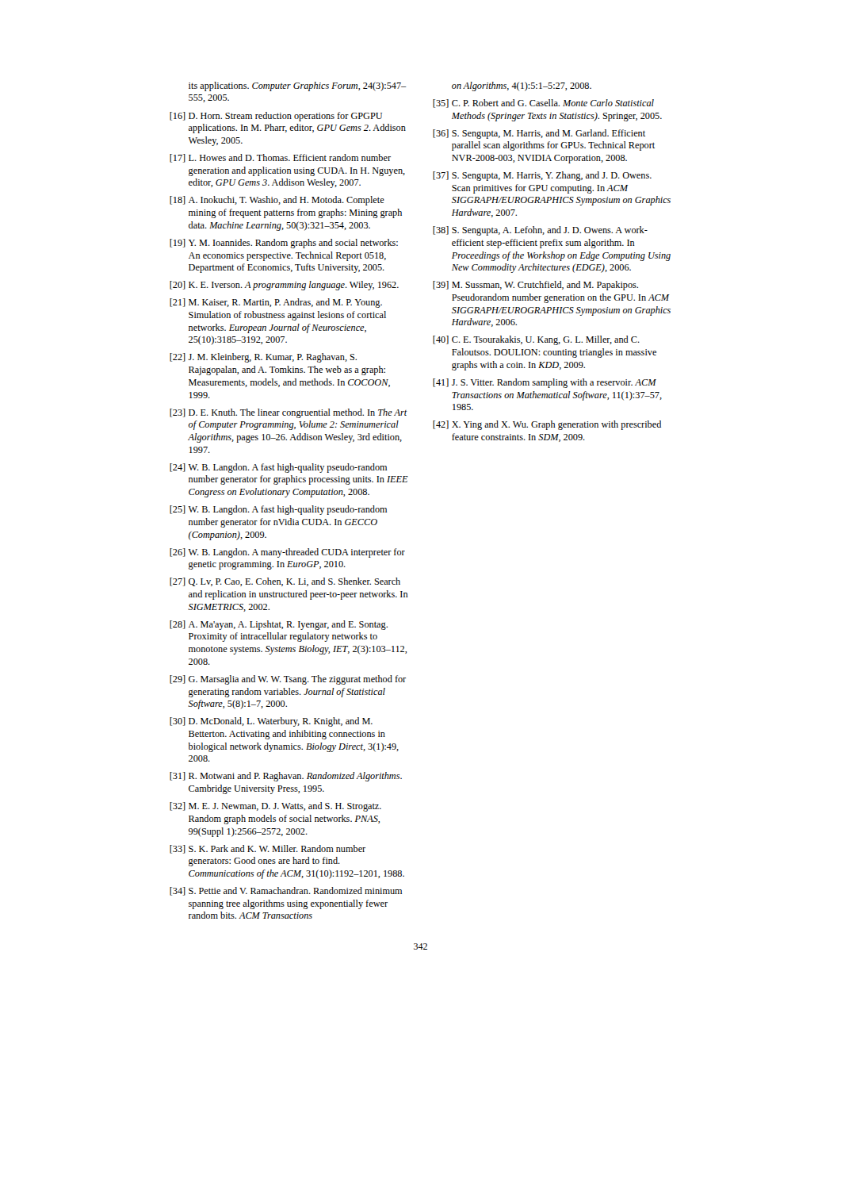its applications. Computer Graphics Forum, 24(3):547–555, 2005.
[16] D. Horn. Stream reduction operations for GPGPU applications. In M. Pharr, editor, GPU Gems 2. Addison Wesley, 2005.
[17] L. Howes and D. Thomas. Efficient random number generation and application using CUDA. In H. Nguyen, editor, GPU Gems 3. Addison Wesley, 2007.
[18] A. Inokuchi, T. Washio, and H. Motoda. Complete mining of frequent patterns from graphs: Mining graph data. Machine Learning, 50(3):321–354, 2003.
[19] Y. M. Ioannides. Random graphs and social networks: An economics perspective. Technical Report 0518, Department of Economics, Tufts University, 2005.
[20] K. E. Iverson. A programming language. Wiley, 1962.
[21] M. Kaiser, R. Martin, P. Andras, and M. P. Young. Simulation of robustness against lesions of cortical networks. European Journal of Neuroscience, 25(10):3185–3192, 2007.
[22] J. M. Kleinberg, R. Kumar, P. Raghavan, S. Rajagopalan, and A. Tomkins. The web as a graph: Measurements, models, and methods. In COCOON, 1999.
[23] D. E. Knuth. The linear congruential method. In The Art of Computer Programming, Volume 2: Seminumerical Algorithms, pages 10–26. Addison Wesley, 3rd edition, 1997.
[24] W. B. Langdon. A fast high-quality pseudo-random number generator for graphics processing units. In IEEE Congress on Evolutionary Computation, 2008.
[25] W. B. Langdon. A fast high-quality pseudo-random number generator for nVidia CUDA. In GECCO (Companion), 2009.
[26] W. B. Langdon. A many-threaded CUDA interpreter for genetic programming. In EuroGP, 2010.
[27] Q. Lv, P. Cao, E. Cohen, K. Li, and S. Shenker. Search and replication in unstructured peer-to-peer networks. In SIGMETRICS, 2002.
[28] A. Ma'ayan, A. Lipshtat, R. Iyengar, and E. Sontag. Proximity of intracellular regulatory networks to monotone systems. Systems Biology, IET, 2(3):103–112, 2008.
[29] G. Marsaglia and W. W. Tsang. The ziggurat method for generating random variables. Journal of Statistical Software, 5(8):1–7, 2000.
[30] D. McDonald, L. Waterbury, R. Knight, and M. Betterton. Activating and inhibiting connections in biological network dynamics. Biology Direct, 3(1):49, 2008.
[31] R. Motwani and P. Raghavan. Randomized Algorithms. Cambridge University Press, 1995.
[32] M. E. J. Newman, D. J. Watts, and S. H. Strogatz. Random graph models of social networks. PNAS, 99(Suppl 1):2566–2572, 2002.
[33] S. K. Park and K. W. Miller. Random number generators: Good ones are hard to find. Communications of the ACM, 31(10):1192–1201, 1988.
[34] S. Pettie and V. Ramachandran. Randomized minimum spanning tree algorithms using exponentially fewer random bits. ACM Transactions
on Algorithms, 4(1):5:1–5:27, 2008.
[35] C. P. Robert and G. Casella. Monte Carlo Statistical Methods (Springer Texts in Statistics). Springer, 2005.
[36] S. Sengupta, M. Harris, and M. Garland. Efficient parallel scan algorithms for GPUs. Technical Report NVR-2008-003, NVIDIA Corporation, 2008.
[37] S. Sengupta, M. Harris, Y. Zhang, and J. D. Owens. Scan primitives for GPU computing. In ACM SIGGRAPH/EUROGRAPHICS Symposium on Graphics Hardware, 2007.
[38] S. Sengupta, A. Lefohn, and J. D. Owens. A work-efficient step-efficient prefix sum algorithm. In Proceedings of the Workshop on Edge Computing Using New Commodity Architectures (EDGE), 2006.
[39] M. Sussman, W. Crutchfield, and M. Papakipos. Pseudorandom number generation on the GPU. In ACM SIGGRAPH/EUROGRAPHICS Symposium on Graphics Hardware, 2006.
[40] C. E. Tsourakakis, U. Kang, G. L. Miller, and C. Faloutsos. DOULION: counting triangles in massive graphs with a coin. In KDD, 2009.
[41] J. S. Vitter. Random sampling with a reservoir. ACM Transactions on Mathematical Software, 11(1):37–57, 1985.
[42] X. Ying and X. Wu. Graph generation with prescribed feature constraints. In SDM, 2009.
342